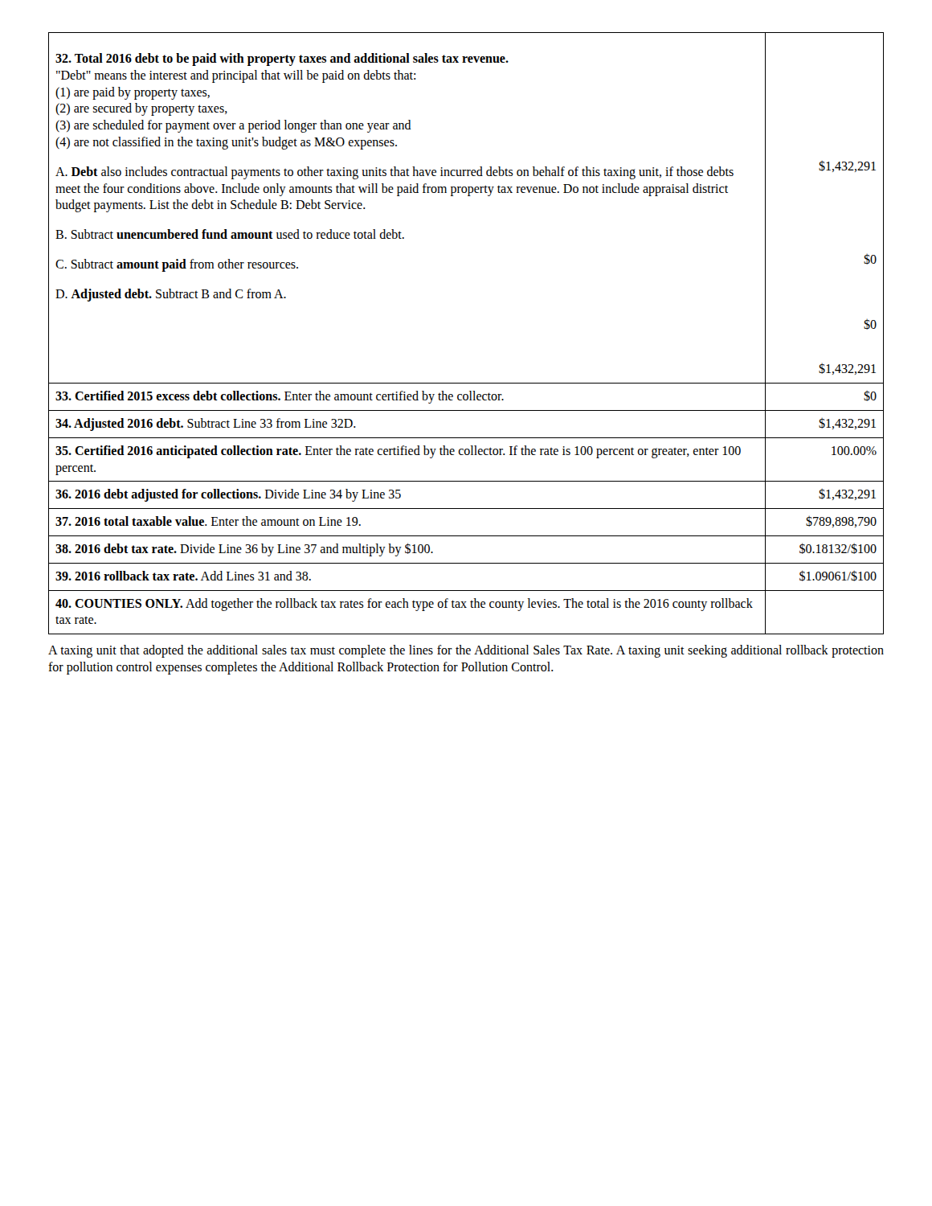| 32. Total 2016 debt to be paid with property taxes and additional sales tax revenue. "Debt" means the interest and principal that will be paid on debts that: (1) are paid by property taxes, (2) are secured by property taxes, (3) are scheduled for payment over a period longer than one year and (4) are not classified in the taxing unit's budget as M&O expenses. A. Debt also includes contractual payments to other taxing units that have incurred debts on behalf of this taxing unit, if those debts meet the four conditions above. Include only amounts that will be paid from property tax revenue. Do not include appraisal district budget payments. List the debt in Schedule B: Debt Service. B. Subtract unencumbered fund amount used to reduce total debt. C. Subtract amount paid from other resources. D. Adjusted debt. Subtract B and C from A. | $1,432,291 $0 $0 $1,432,291 |
| 33. Certified 2015 excess debt collections. Enter the amount certified by the collector. | $0 |
| 34. Adjusted 2016 debt. Subtract Line 33 from Line 32D. | $1,432,291 |
| 35. Certified 2016 anticipated collection rate. Enter the rate certified by the collector. If the rate is 100 percent or greater, enter 100 percent. | 100.00% |
| 36. 2016 debt adjusted for collections. Divide Line 34 by Line 35 | $1,432,291 |
| 37. 2016 total taxable value . Enter the amount on Line 19. | $789,898,790 |
| 38. 2016 debt tax rate. Divide Line 36 by Line 37 and multiply by $100. | $0.18132/$100 |
| 39. 2016 rollback tax rate. Add Lines 31 and 38. | $1.09061/$100 |
| 40. COUNTIES ONLY. Add together the rollback tax rates for each type of tax the county levies. The total is the 2016 county rollback tax rate. | |
A taxing unit that adopted the additional sales tax must complete the lines for the Additional Sales Tax Rate. A taxing unit seeking additional rollback protection for pollution control expenses completes the Additional Rollback Protection for Pollution Control.